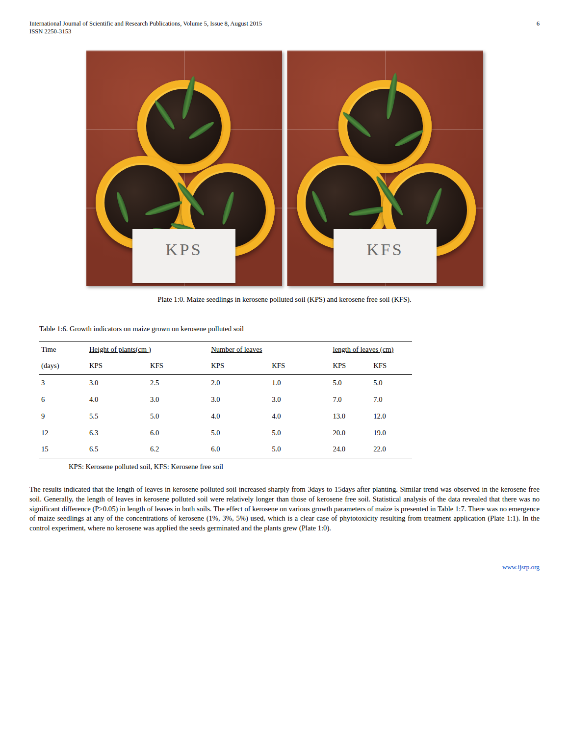International Journal of Scientific and Research Publications, Volume 5, Issue 8, August 2015
ISSN 2250-3153
6
KPS
KFS
Plate 1:0. Maize seedlings in kerosene polluted soil (KPS) and kerosene free soil (KFS).
Table 1:6. Growth indicators on maize grown on kerosene polluted soil
| Time | Height of plants(cm ) | Number of leaves | length of leaves (cm) |
| --- | --- | --- | --- |
| (days) | KPS | KFS | KPS | KFS | KPS | KFS |
| 3 | 3.0 | 2.5 | 2.0 | 1.0 | 5.0 | 5.0 |
| 6 | 4.0 | 3.0 | 3.0 | 3.0 | 7.0 | 7.0 |
| 9 | 5.5 | 5.0 | 4.0 | 4.0 | 13.0 | 12.0 |
| 12 | 6.3 | 6.0 | 5.0 | 5.0 | 20.0 | 19.0 |
| 15 | 6.5 | 6.2 | 6.0 | 5.0 | 24.0 | 22.0 |
KPS: Kerosene polluted soil, KFS: Kerosene free soil
The results indicated that the length of leaves in kerosene polluted soil increased sharply from 3days to 15days after planting. Similar trend was observed in the kerosene free soil. Generally, the length of leaves in kerosene polluted soil were relatively longer than those of kerosene free soil. Statistical analysis of the data revealed that there was no significant difference (P>0.05) in length of leaves in both soils. The effect of kerosene on various growth parameters of maize is presented in Table 1:7. There was no emergence of maize seedlings at any of the concentrations of kerosene (1%, 3%, 5%) used, which is a clear case of phytotoxicity resulting from treatment application (Plate 1:1). In the control experiment, where no kerosene was applied the seeds germinated and the plants grew (Plate 1:0).
www.ijsrp.org